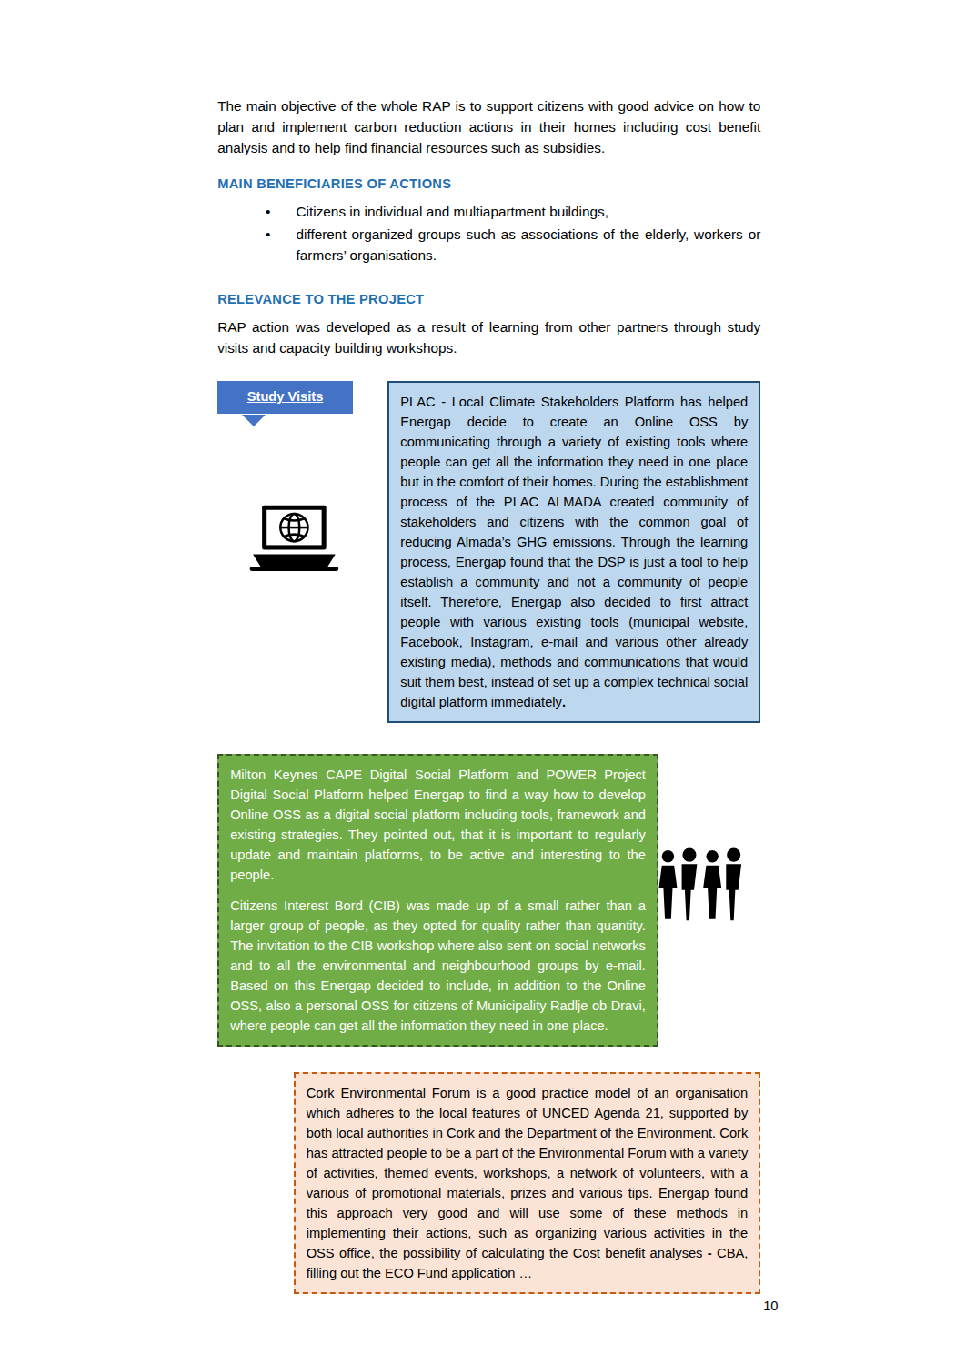The main objective of the whole RAP is to support citizens with good advice on how to plan and implement carbon reduction actions in their homes including cost benefit analysis and to help find financial resources such as subsidies.
MAIN BENEFICIARIES OF ACTIONS
Citizens in individual and multiapartment buildings,
different organized groups such as associations of the elderly, workers or farmers’ organisations.
RELEVANCE TO THE PROJECT
RAP action was developed as a result of learning from other partners through study visits and capacity building workshops.
Study Visits
PLAC - Local Climate Stakeholders Platform has helped Energap decide to create an Online OSS by communicating through a variety of existing tools where people can get all the information they need in one place but in the comfort of their homes. During the establishment process of the PLAC ALMADA created community of stakeholders and citizens with the common goal of reducing Almada’s GHG emissions. Through the learning process, Energap found that the DSP is just a tool to help establish a community and not a community of people itself. Therefore, Energap also decided to first attract people with various existing tools (municipal website, Facebook, Instagram, e-mail and various other already existing media), methods and communications that would suit them best, instead of set up a complex technical social digital platform immediately.
Milton Keynes CAPE Digital Social Platform and POWER Project Digital Social Platform helped Energap to find a way how to develop Online OSS as a digital social platform including tools, framework and existing strategies. They pointed out, that it is important to regularly update and maintain platforms, to be active and interesting to the people.
Citizens Interest Bord (CIB) was made up of a small rather than a larger group of people, as they opted for quality rather than quantity. The invitation to the CIB workshop where also sent on social networks and to all the environmental and neighbourhood groups by e-mail. Based on this Energap decided to include, in addition to the Online OSS, also a personal OSS for citizens of Municipality Radlje ob Dravi, where people can get all the information they need in one place.
Cork Environmental Forum is a good practice model of an organisation which adheres to the local features of UNCED Agenda 21, supported by both local authorities in Cork and the Department of the Environment. Cork has attracted people to be a part of the Environmental Forum with a variety of activities, themed events, workshops, a network of volunteers, with a various of promotional materials, prizes and various tips. Energap found this approach very good and will use some of these methods in implementing their actions, such as organizing various activities in the OSS office, the possibility of calculating the Cost benefit analyses - CBA, filling out the ECO Fund application …
10